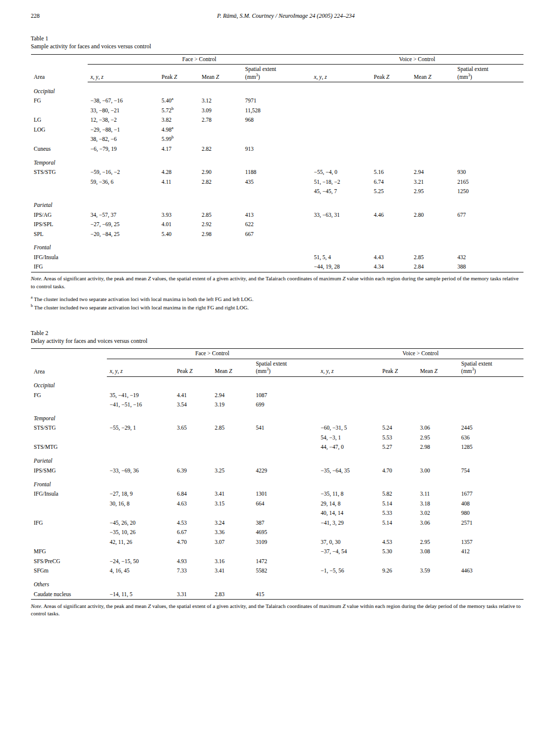228 P. Rämä, S.M. Courtney / NeuroImage 24 (2005) 224–234
Table 1
Sample activity for faces and voices versus control
| Area | Face > Control | Voice > Control |
| --- | --- | --- |
| x , y , z | Peak Z | Mean Z | Spatial extent (mm 3 ) | x , y , z | Peak Z | Mean Z | Spatial extent (mm 3 ) |
| Occipital |
| FG | −38, −67, −16 | 5.40 a | 3.12 | 7971 | | | | |
| | 33, −80, −21 | 5.72 b | 3.09 | 11,528 | | | | |
| LG | 12, −38, −2 | 3.82 | 2.78 | 968 | | | | |
| LOG | −29, −88, −1 | 4.98 a | | | | | | |
| | 38, −82, −6 | 5.99 b | | | | | | |
| Cuneus | −6, −79, 19 | 4.17 | 2.82 | 913 | | | | |
| Temporal |
| STS/STG | −59, −16, −2 | 4.28 | 2.90 | 1188 | −55, −4, 0 | 5.16 | 2.94 | 930 |
| | 59, −36, 6 | 4.11 | 2.82 | 435 | 51, −18, −2 | 6.74 | 3.21 | 2165 |
| | | | | | 45, −45, 7 | 5.25 | 2.95 | 1250 |
| Parietal |
| IPS/AG | 34, −57, 37 | 3.93 | 2.85 | 413 | 33, −63, 31 | 4.46 | 2.80 | 677 |
| IPS/SPL | −27, −69, 25 | 4.01 | 2.92 | 622 | | | | |
| SPL | −20, −84, 25 | 5.40 | 2.98 | 667 | | | | |
| Frontal |
| IFG/Insula | | | | | 51, 5, 4 | 4.43 | 2.85 | 432 |
| IFG | | | | | −44, 19, 28 | 4.34 | 2.84 | 388 |
Note. Areas of significant activity, the peak and mean Z values, the spatial extent of a given activity, and the Talairach coordinates of maximum Z value within each region during the sample period of the memory tasks relative to control tasks.
a The cluster included two separate activation loci with local maxima in both the left FG and left LOG.
b The cluster included two separate activation loci with local maxima in the right FG and right LOG.
Table 2
Delay activity for faces and voices versus control
| Area | Face > Control | Voice > Control |
| --- | --- | --- |
| x , y , z | Peak Z | Mean Z | Spatial extent (mm 3 ) | x , y , z | Peak Z | Mean Z | Spatial extent (mm 3 ) |
| Occipital |
| FG | 35, −41, −19 | 4.41 | 2.94 | 1087 | | | | |
| | −41, −51, −16 | 3.54 | 3.19 | 699 | | | | |
| Temporal |
| STS/STG | −55, −29, 1 | 3.65 | 2.85 | 541 | −60, −31, 5 | 5.24 | 3.06 | 2445 |
| | | | | | 54, −3, 1 | 5.53 | 2.95 | 636 |
| STS/MTG | | | | | 44, −47, 0 | 5.27 | 2.98 | 1285 |
| Parietal |
| IPS/SMG | −33, −69, 36 | 6.39 | 3.25 | 4229 | −35, −64, 35 | 4.70 | 3.00 | 754 |
| Frontal |
| IFG/Insula | −27, 18, 9 | 6.84 | 3.41 | 1301 | −35, 11, 8 | 5.82 | 3.11 | 1677 |
| | 30, 16, 8 | 4.63 | 3.15 | 664 | 29, 14, 8 | 5.14 | 3.18 | 408 |
| | | | | | 40, 14, 14 | 5.33 | 3.02 | 980 |
| IFG | −45, 26, 20 | 4.53 | 3.24 | 387 | −41, 3, 29 | 5.14 | 3.06 | 2571 |
| | −35, 10, 26 | 6.67 | 3.36 | 4695 | | | | |
| | 42, 11, 26 | 4.70 | 3.07 | 3109 | 37, 0, 30 | 4.53 | 2.95 | 1357 |
| MFG | | | | | −37, −4, 54 | 5.30 | 3.08 | 412 |
| SFS/PreCG | −24, −15, 50 | 4.93 | 3.16 | 1472 | | | | |
| SFGm | 4, 16, 45 | 7.33 | 3.41 | 5582 | −1, −5, 56 | 9.26 | 3.59 | 4463 |
| Others |
| Caudate nucleus | −14, 11, 5 | 3.31 | 2.83 | 415 | | | | |
Note. Areas of significant activity, the peak and mean Z values, the spatial extent of a given activity, and the Talairach coordinates of maximum Z value within each region during the delay period of the memory tasks relative to control tasks.